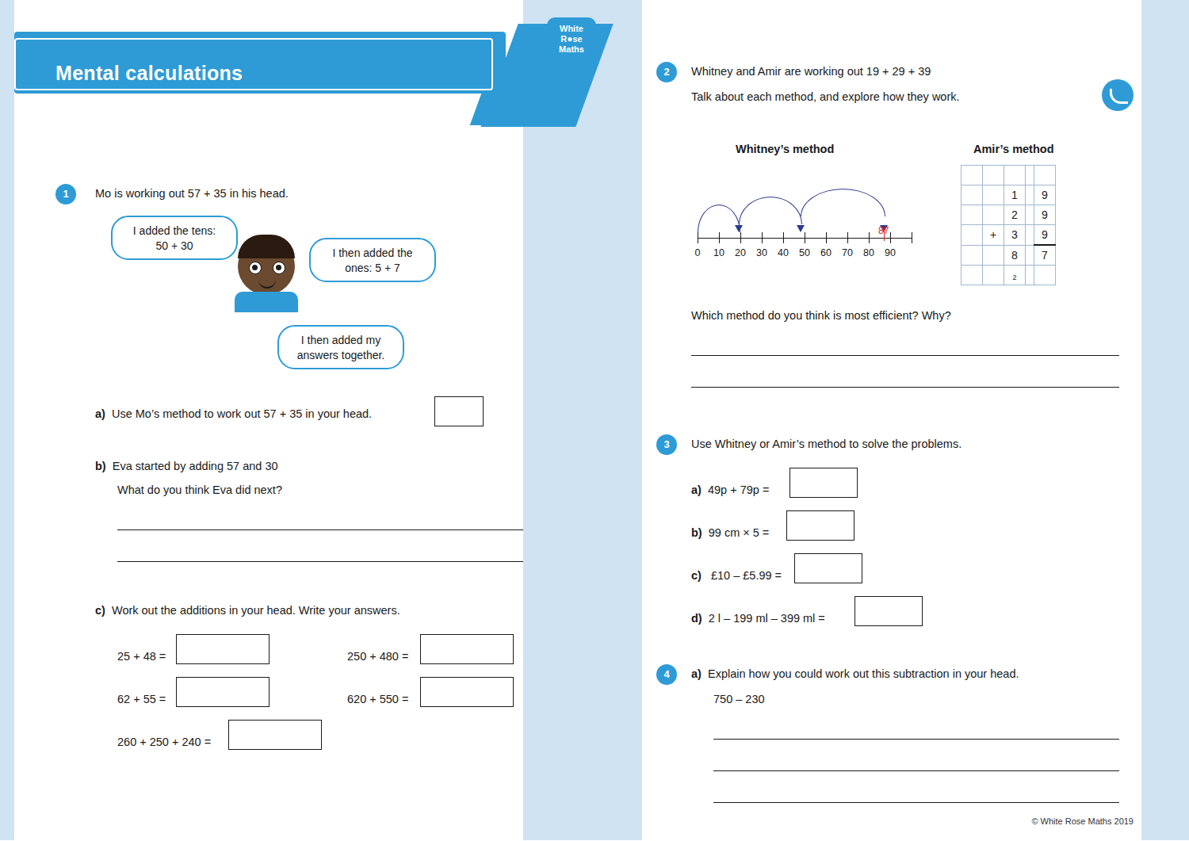Mental calculations
White
R●se
Maths
1
Mo is working out 57 + 35 in his head.
I added the tens:
50 + 30
I then added the
ones: 5 + 7
I then added my
answers together.
a) Use Mo’s method to work out 57 + 35 in your head.
b) Eva started by adding 57 and 30
What do you think Eva did next?
c) Work out the additions in your head. Write your answers.
25 + 48 =
250 + 480 =
62 + 55 =
620 + 550 =
260 + 250 + 240 =
2
Whitney and Amir are working out 19 + 29 + 39
Talk about each method, and explore how they work.
Whitney’s method
Amir’s method
0
10
20
30
40
50
60
70
80
90
87
| | | 1 | | 9 |
| | | 2 | | 9 |
| | + | 3 | | 9 |
| | | 8 | | 7 |
| | | 2 | | |
Which method do you think is most efficient? Why?
3
Use Whitney or Amir’s method to solve the problems.
a) 49p + 79p =
b) 99 cm × 5 =
c) £10 – £5.99 =
d) 2 l – 199 ml – 399 ml =
4
a) Explain how you could work out this subtraction in your head.
750 – 230
© White Rose Maths 2019